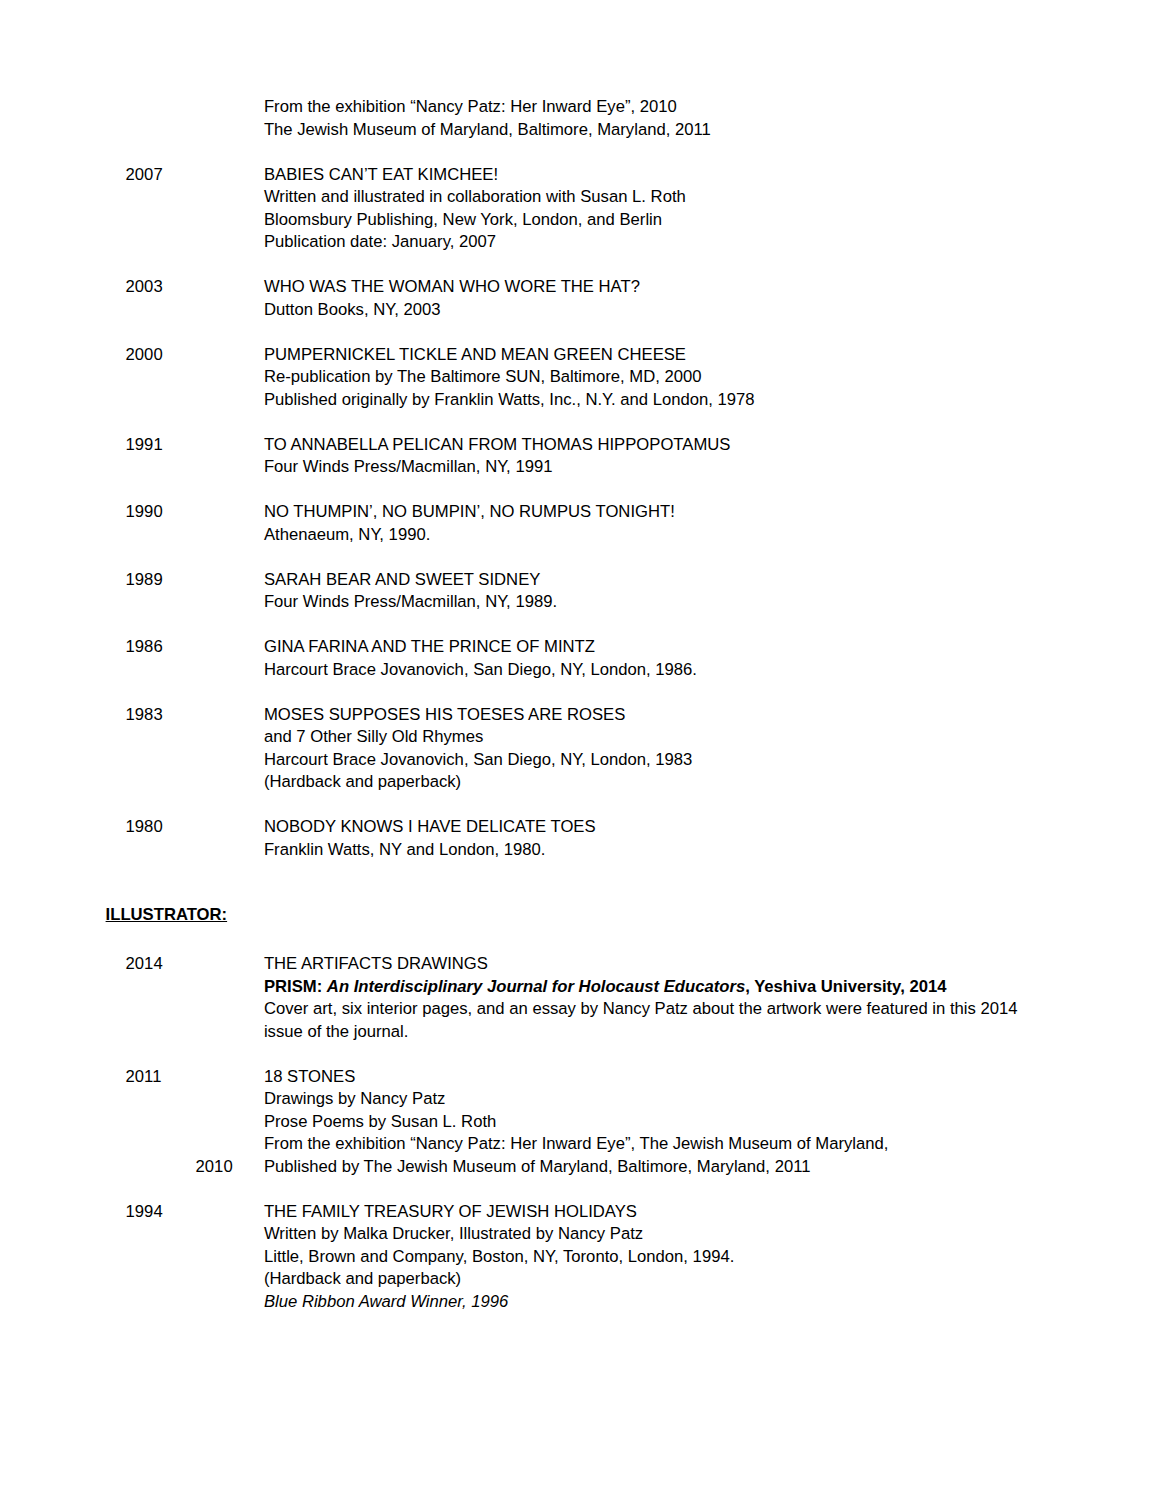From the exhibition “Nancy Patz: Her Inward Eye”, 2010
The Jewish Museum of Maryland, Baltimore, Maryland, 2011
2007
BABIES CAN’T EAT KIMCHEE!
Written and illustrated in collaboration with Susan L. Roth
Bloomsbury Publishing, New York, London, and Berlin
Publication date: January, 2007
2003
WHO WAS THE WOMAN WHO WORE THE HAT?
Dutton Books, NY, 2003
2000
PUMPERNICKEL TICKLE AND MEAN GREEN CHEESE
Re-publication by The Baltimore SUN, Baltimore, MD, 2000
Published originally by Franklin Watts, Inc., N.Y. and London, 1978
1991
TO ANNABELLA PELICAN FROM THOMAS HIPPOPOTAMUS
Four Winds Press/Macmillan, NY, 1991
1990
NO THUMPIN’, NO BUMPIN’, NO RUMPUS TONIGHT!
Athenaeum, NY, 1990.
1989
SARAH BEAR AND SWEET SIDNEY
Four Winds Press/Macmillan, NY, 1989.
1986
GINA FARINA AND THE PRINCE OF MINTZ
Harcourt Brace Jovanovich, San Diego, NY, London, 1986.
1983
MOSES SUPPOSES HIS TOESES ARE ROSES
and 7 Other Silly Old Rhymes
Harcourt Brace Jovanovich, San Diego, NY, London, 1983
(Hardback and paperback)
1980
NOBODY KNOWS I HAVE DELICATE TOES
Franklin Watts, NY and London, 1980.
ILLUSTRATOR:
2014
THE ARTIFACTS DRAWINGS
PRISM: An Interdisciplinary Journal for Holocaust Educators, Yeshiva University, 2014
Cover art, six interior pages, and an essay by Nancy Patz about the artwork were featured in this 2014 issue of the journal.
2011
18 STONES
Drawings by Nancy Patz
Prose Poems by Susan L. Roth
From the exhibition “Nancy Patz: Her Inward Eye”, The Jewish Museum of Maryland,
2010
Published by The Jewish Museum of Maryland, Baltimore, Maryland, 2011
1994
THE FAMILY TREASURY OF JEWISH HOLIDAYS
Written by Malka Drucker, Illustrated by Nancy Patz
Little, Brown and Company, Boston, NY, Toronto, London, 1994.
(Hardback and paperback)
Blue Ribbon Award Winner, 1996